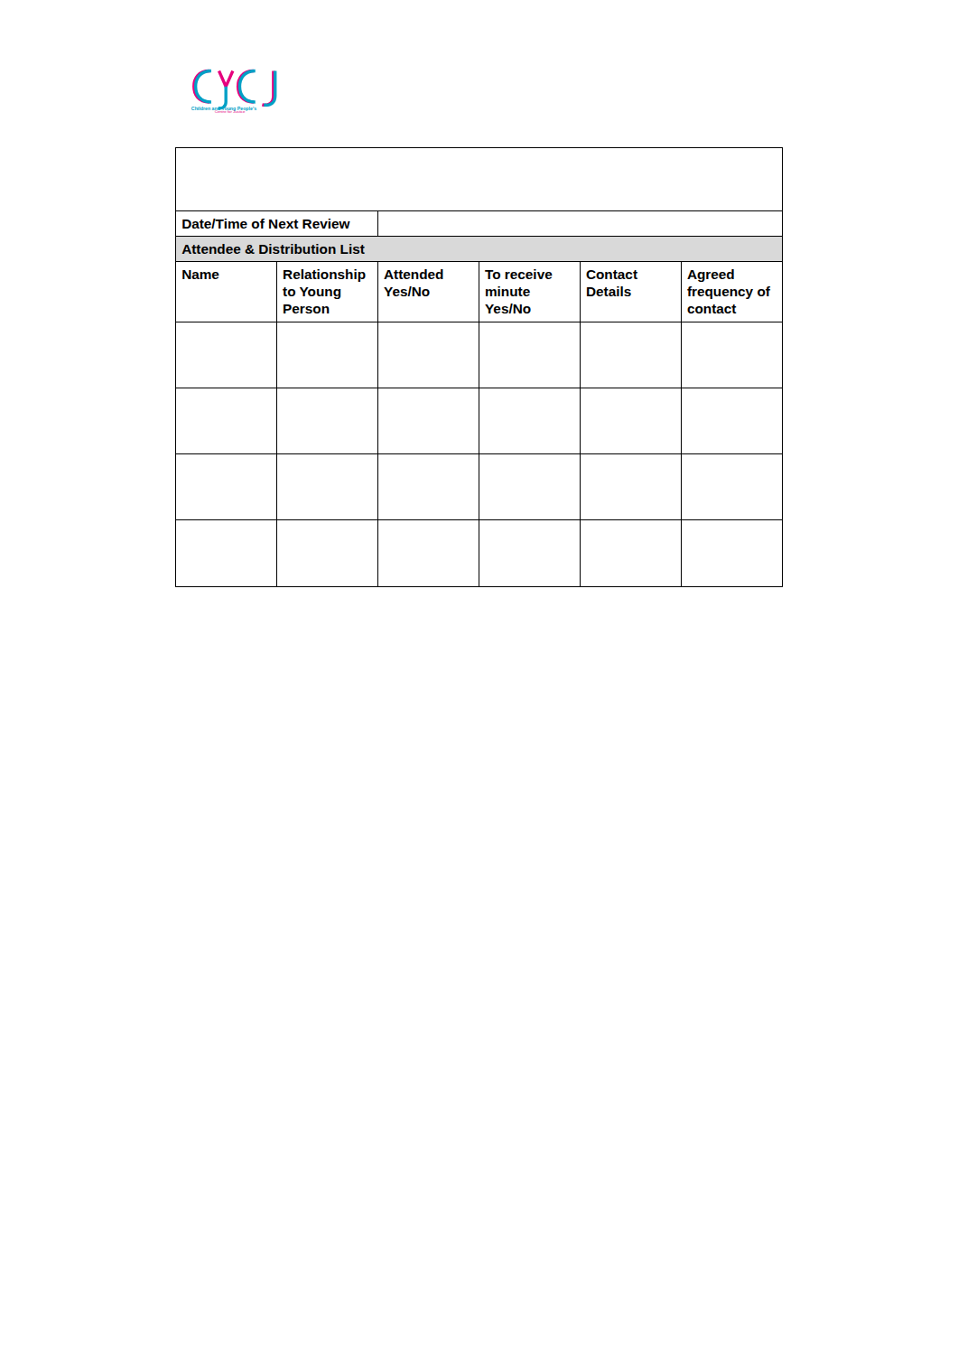Children and Young People's Centre for Justice
| Date/Time of Next Review | |
| Attendee & Distribution List |
| Name | Relationship to Young Person | Attended Yes/No | To receive minute Yes/No | Contact Details | Agreed frequency of contact |